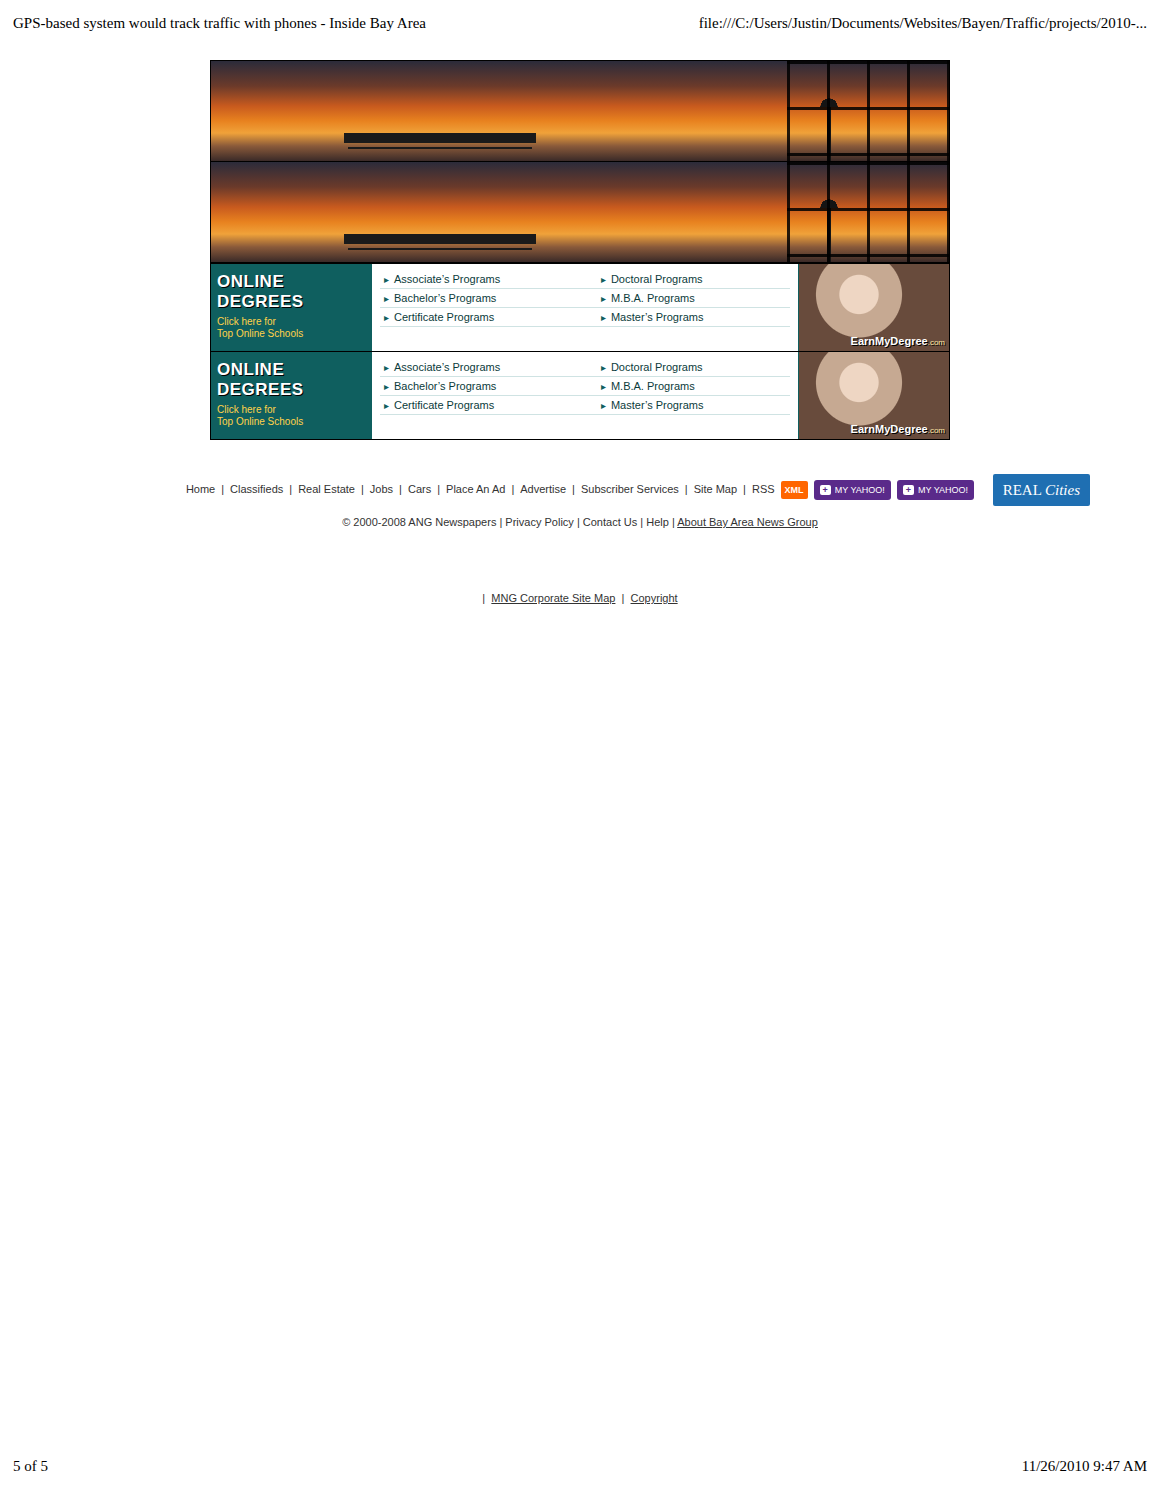GPS-based system would track traffic with phones - Inside Bay Area
file:///C:/Users/Justin/Documents/Websites/Bayen/Traffic/projects/2010-...
ONLINE DEGREES
Click here for
Top Online Schools
| Associate’s Programs | Doctoral Programs |
| Bachelor’s Programs | M.B.A. Programs |
| Certificate Programs | Master’s Programs |
EarnMyDegree.com
ONLINE DEGREES
Click here for
Top Online Schools
| Associate’s Programs | Doctoral Programs |
| Bachelor’s Programs | M.B.A. Programs |
| Certificate Programs | Master’s Programs |
EarnMyDegree.com
Home | Classifieds | Real Estate | Jobs | Cars | Place An Ad | Advertise | Subscriber Services | Site Map | RSS XML +MY YAHOO! +MY YAHOO!
REAL Cities
© 2000-2008 ANG Newspapers | Privacy Policy | Contact Us | Help | About Bay Area News Group
| MNG Corporate Site Map | Copyright
5 of 5
11/26/2010 9:47 AM